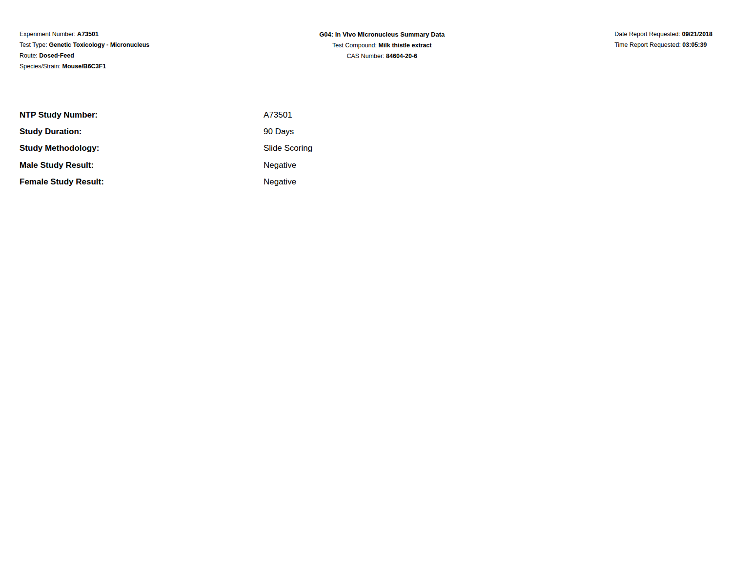Experiment Number: A73501
Test Type: Genetic Toxicology - Micronucleus
Route: Dosed-Feed
Species/Strain: Mouse/B6C3F1
G04: In Vivo Micronucleus Summary Data
Test Compound: Milk thistle extract
CAS Number: 84604-20-6
Date Report Requested: 09/21/2018
Time Report Requested: 03:05:39
| NTP Study Number: | A73501 |
| Study Duration: | 90 Days |
| Study Methodology: | Slide Scoring |
| Male Study Result: | Negative |
| Female Study Result: | Negative |